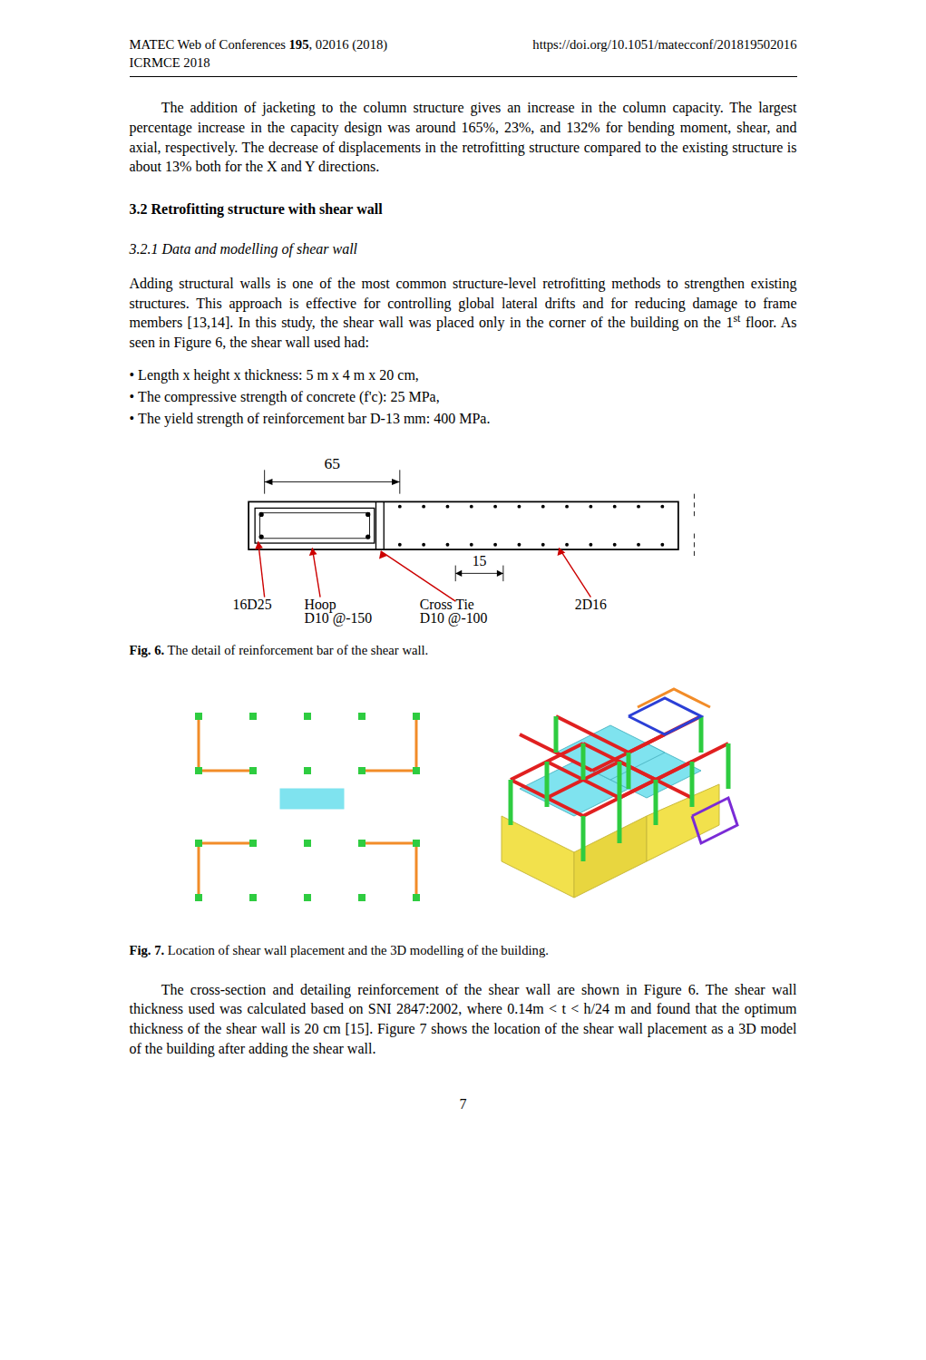MATEC Web of Conferences 195, 02016 (2018)
ICRMCE 2018
https://doi.org/10.1051/matecconf/201819502016
The addition of jacketing to the column structure gives an increase in the column capacity. The largest percentage increase in the capacity design was around 165%, 23%, and 132% for bending moment, shear, and axial, respectively. The decrease of displacements in the retrofitting structure compared to the existing structure is about 13% both for the X and Y directions.
3.2 Retrofitting structure with shear wall
3.2.1 Data and modelling of shear wall
Adding structural walls is one of the most common structure-level retrofitting methods to strengthen existing structures. This approach is effective for controlling global lateral drifts and for reducing damage to frame members [13,14]. In this study, the shear wall was placed only in the corner of the building on the 1st floor. As seen in Figure 6, the shear wall used had:
Length x height x thickness: 5 m x 4 m x 20 cm,
The compressive strength of concrete (f'c): 25 MPa,
The yield strength of reinforcement bar D-13 mm: 400 MPa.
65 15 16D25 Hoop D10 @-150 Cross Tie D10 @-100 2D16
Fig. 6. The detail of reinforcement bar of the shear wall.
Fig. 7. Location of shear wall placement and the 3D modelling of the building.
The cross-section and detailing reinforcement of the shear wall are shown in Figure 6. The shear wall thickness used was calculated based on SNI 2847:2002, where 0.14m < t < h/24 m and found that the optimum thickness of the shear wall is 20 cm [15]. Figure 7 shows the location of the shear wall placement as a 3D model of the building after adding the shear wall.
7